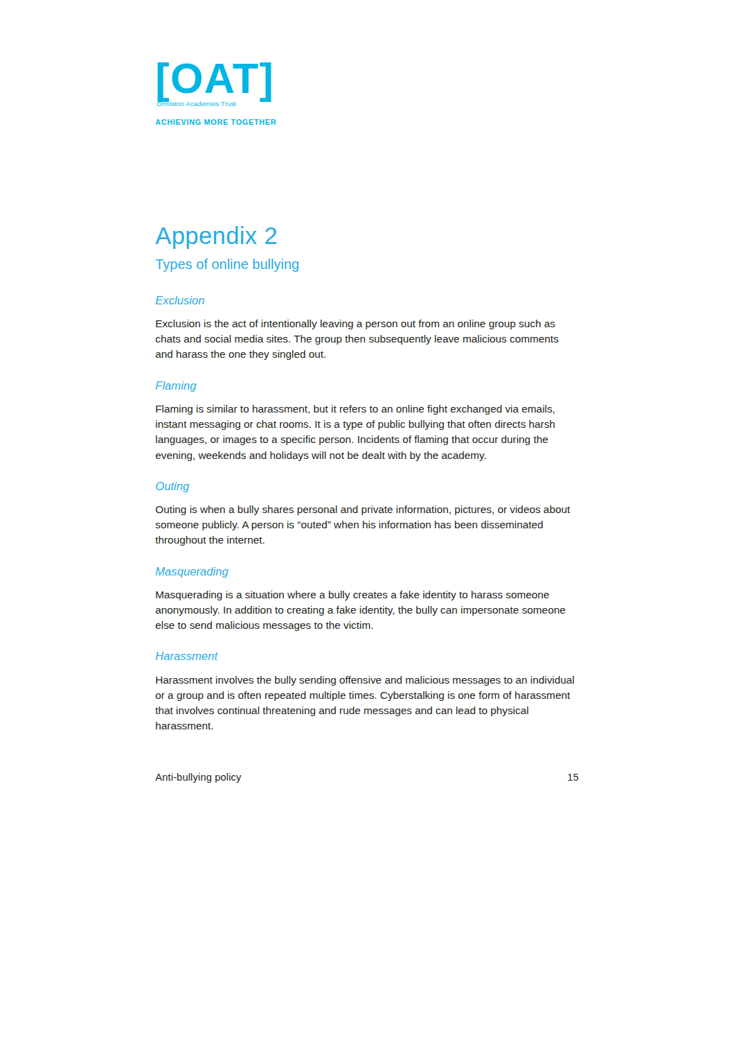[OAT]
Ormiston Academies Trust
ACHIEVING MORE TOGETHER
Appendix 2
Types of online bullying
Exclusion
Exclusion is the act of intentionally leaving a person out from an online group such as chats and social media sites. The group then subsequently leave malicious comments and harass the one they singled out.
Flaming
Flaming is similar to harassment, but it refers to an online fight exchanged via emails, instant messaging or chat rooms. It is a type of public bullying that often directs harsh languages, or images to a specific person. Incidents of flaming that occur during the evening, weekends and holidays will not be dealt with by the academy.
Outing
Outing is when a bully shares personal and private information, pictures, or videos about someone publicly. A person is “outed” when his information has been disseminated throughout the internet.
Masquerading
Masquerading is a situation where a bully creates a fake identity to harass someone anonymously. In addition to creating a fake identity, the bully can impersonate someone else to send malicious messages to the victim.
Harassment
Harassment involves the bully sending offensive and malicious messages to an individual or a group and is often repeated multiple times. Cyberstalking is one form of harassment that involves continual threatening and rude messages and can lead to physical harassment.
Anti-bullying policy
15